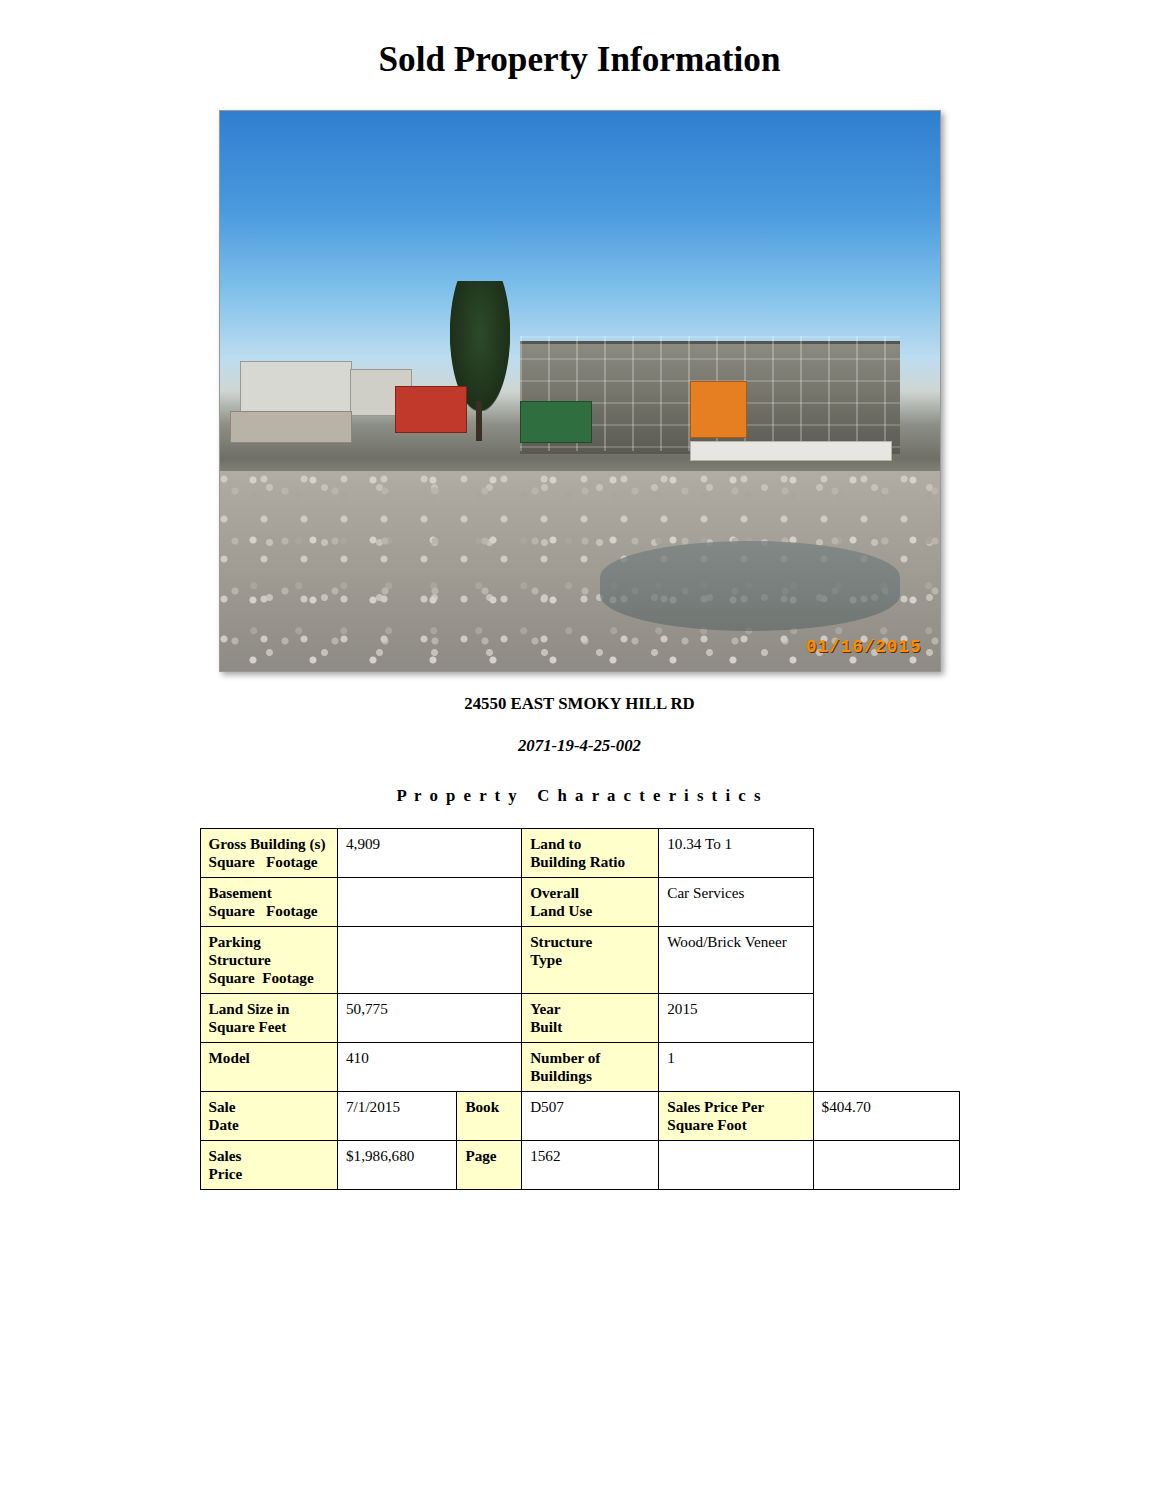Sold Property Information
01/16/2015
24550 EAST SMOKY HILL RD
2071-19-4-25-002
P r o p e r t y C h a r a c t e r i s t i c s
| Gross Building (s) Square Footage | 4,909 | Land to Building Ratio | 10.34 To 1 |
| Basement Square Footage | | Overall Land Use | Car Services |
| Parking Structure Square Footage | | Structure Type | Wood/Brick Veneer |
| Land Size in Square Feet | 50,775 | Year Built | 2015 |
| Model | 410 | Number of Buildings | 1 |
| Sale Date | 7/1/2015 | Book | D507 | Sales Price Per Square Foot | $404.70 |
| Sales Price | $1,986,680 | Page | 1562 | | |